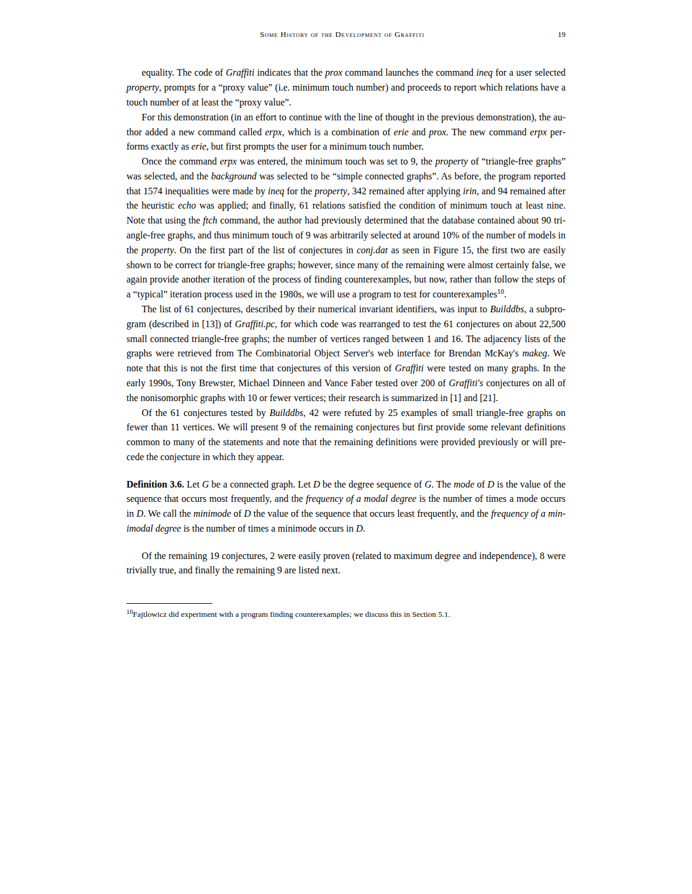Some History of the Development of Graffiti 19
equality. The code of Graffiti indicates that the prox command launches the command ineq for a user selected property, prompts for a “proxy value” (i.e. minimum touch number) and proceeds to report which relations have a touch number of at least the “proxy value”.
For this demonstration (in an effort to continue with the line of thought in the previous demonstration), the author added a new command called erpx, which is a combination of erie and prox. The new command erpx performs exactly as erie, but first prompts the user for a minimum touch number.
Once the command erpx was entered, the minimum touch was set to 9, the property of “triangle-free graphs” was selected, and the background was selected to be “simple connected graphs”. As before, the program reported that 1574 inequalities were made by ineq for the property, 342 remained after applying irin, and 94 remained after the heuristic echo was applied; and finally, 61 relations satisfied the condition of minimum touch at least nine. Note that using the ftch command, the author had previously determined that the database contained about 90 triangle-free graphs, and thus minimum touch of 9 was arbitrarily selected at around 10% of the number of models in the property. On the first part of the list of conjectures in conj.dat as seen in Figure 15, the first two are easily shown to be correct for triangle-free graphs; however, since many of the remaining were almost certainly false, we again provide another iteration of the process of finding counterexamples, but now, rather than follow the steps of a “typical” iteration process used in the 1980s, we will use a program to test for counterexamples10.
The list of 61 conjectures, described by their numerical invariant identifiers, was input to Builddbs, a subprogram (described in [13]) of Graffiti.pc, for which code was rearranged to test the 61 conjectures on about 22,500 small connected triangle-free graphs; the number of vertices ranged between 1 and 16. The adjacency lists of the graphs were retrieved from The Combinatorial Object Server's web interface for Brendan McKay's makeg. We note that this is not the first time that conjectures of this version of Graffiti were tested on many graphs. In the early 1990s, Tony Brewster, Michael Dinneen and Vance Faber tested over 200 of Graffiti's conjectures on all of the nonisomorphic graphs with 10 or fewer vertices; their research is summarized in [1] and [21].
Of the 61 conjectures tested by Builddbs, 42 were refuted by 25 examples of small triangle-free graphs on fewer than 11 vertices. We will present 9 of the remaining conjectures but first provide some relevant definitions common to many of the statements and note that the remaining definitions were provided previously or will precede the conjecture in which they appear.
Definition 3.6. Let G be a connected graph. Let D be the degree sequence of G. The mode of D is the value of the sequence that occurs most frequently, and the frequency of a modal degree is the number of times a mode occurs in D. We call the minimode of D the value of the sequence that occurs least frequently, and the frequency of a minimodal degree is the number of times a minimode occurs in D.
Of the remaining 19 conjectures, 2 were easily proven (related to maximum degree and independence), 8 were trivially true, and finally the remaining 9 are listed next.
10Fajtlowicz did experiment with a program finding counterexamples; we discuss this in Section 5.1.